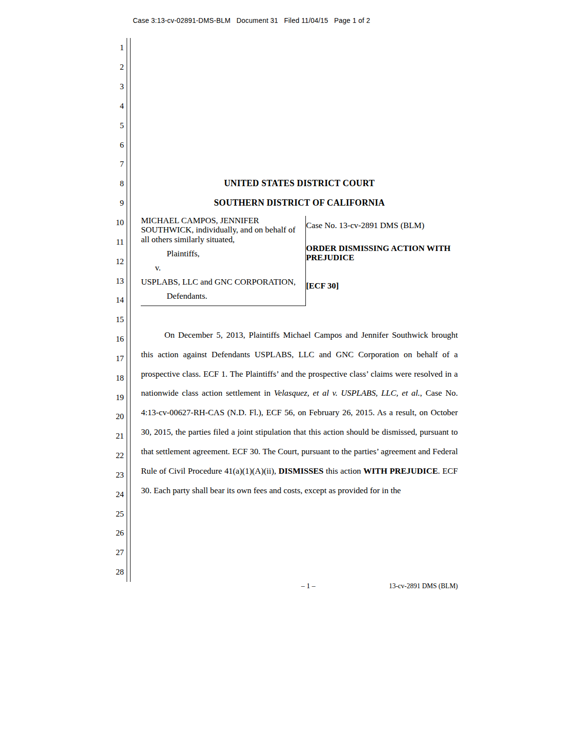Case 3:13-cv-02891-DMS-BLM Document 31 Filed 11/04/15 Page 1 of 2
1
2
3
4
5
6
7
8
9
10
11
12
13
14
15
16
17
18
19
20
21
22
23
24
25
26
27
28
UNITED STATES DISTRICT COURT SOUTHERN DISTRICT OF CALIFORNIA
| MICHAEL CAMPOS, JENNIFER SOUTHWICK, individually, and on behalf of all others similarly situated, Plaintiffs, v. USPLABS, LLC and GNC CORPORATION, Defendants. | Case No. 13-cv-2891 DMS (BLM) ORDER DISMISSING ACTION WITH PREJUDICE [ECF 30] |
On December 5, 2013, Plaintiffs Michael Campos and Jennifer Southwick brought this action against Defendants USPLABS, LLC and GNC Corporation on behalf of a prospective class. ECF 1. The Plaintiffs’ and the prospective class’ claims were resolved in a nationwide class action settlement in Velasquez, et al v. USPLABS, LLC, et al., Case No. 4:13-cv-00627-RH-CAS (N.D. Fl.), ECF 56, on February 26, 2015. As a result, on October 30, 2015, the parties filed a joint stipulation that this action should be dismissed, pursuant to that settlement agreement. ECF 30. The Court, pursuant to the parties’ agreement and Federal Rule of Civil Procedure 41(a)(1)(A)(ii), DISMISSES this action WITH PREJUDICE. ECF 30. Each party shall bear its own fees and costs, except as provided for in the
– 1 –
13-cv-2891 DMS (BLM)